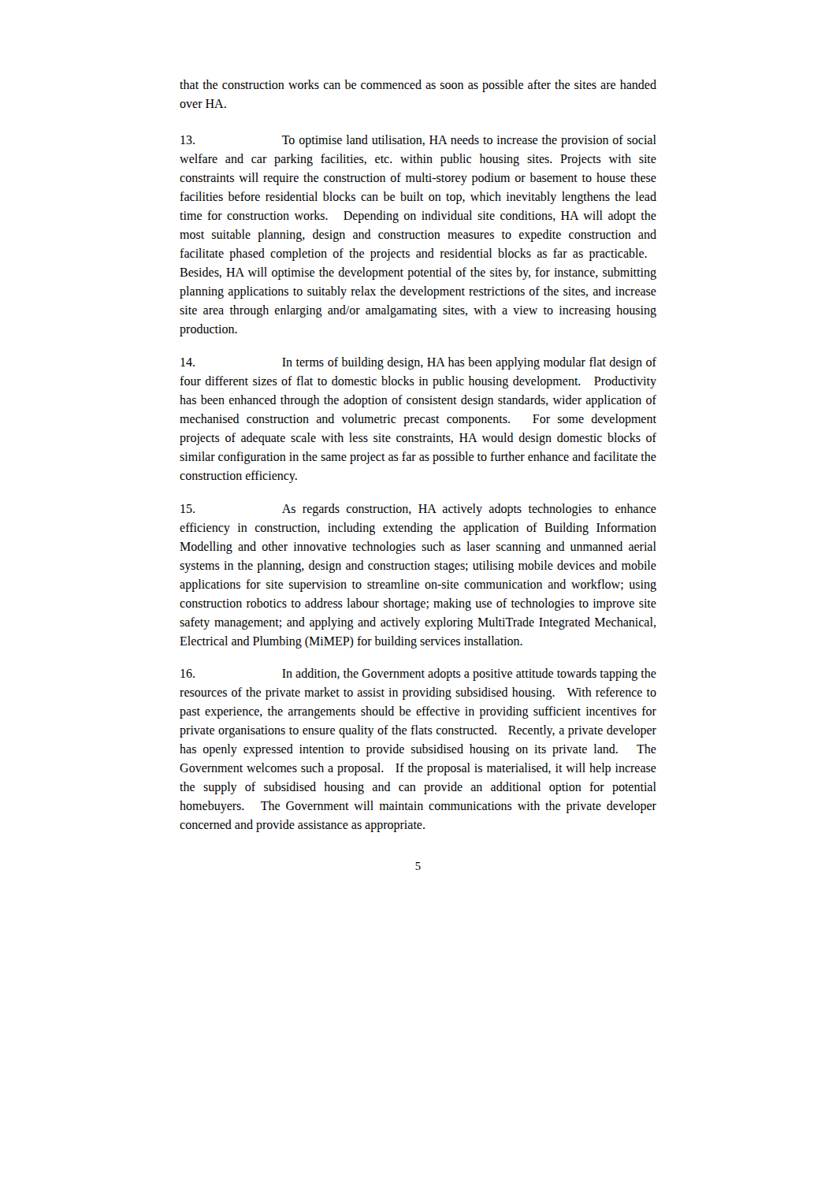that the construction works can be commenced as soon as possible after the sites are handed over HA.
13. To optimise land utilisation, HA needs to increase the provision of social welfare and car parking facilities, etc. within public housing sites. Projects with site constraints will require the construction of multi-storey podium or basement to house these facilities before residential blocks can be built on top, which inevitably lengthens the lead time for construction works. Depending on individual site conditions, HA will adopt the most suitable planning, design and construction measures to expedite construction and facilitate phased completion of the projects and residential blocks as far as practicable. Besides, HA will optimise the development potential of the sites by, for instance, submitting planning applications to suitably relax the development restrictions of the sites, and increase site area through enlarging and/or amalgamating sites, with a view to increasing housing production.
14. In terms of building design, HA has been applying modular flat design of four different sizes of flat to domestic blocks in public housing development. Productivity has been enhanced through the adoption of consistent design standards, wider application of mechanised construction and volumetric precast components. For some development projects of adequate scale with less site constraints, HA would design domestic blocks of similar configuration in the same project as far as possible to further enhance and facilitate the construction efficiency.
15. As regards construction, HA actively adopts technologies to enhance efficiency in construction, including extending the application of Building Information Modelling and other innovative technologies such as laser scanning and unmanned aerial systems in the planning, design and construction stages; utilising mobile devices and mobile applications for site supervision to streamline on-site communication and workflow; using construction robotics to address labour shortage; making use of technologies to improve site safety management; and applying and actively exploring MultiTrade Integrated Mechanical, Electrical and Plumbing (MiMEP) for building services installation.
16. In addition, the Government adopts a positive attitude towards tapping the resources of the private market to assist in providing subsidised housing. With reference to past experience, the arrangements should be effective in providing sufficient incentives for private organisations to ensure quality of the flats constructed. Recently, a private developer has openly expressed intention to provide subsidised housing on its private land. The Government welcomes such a proposal. If the proposal is materialised, it will help increase the supply of subsidised housing and can provide an additional option for potential homebuyers. The Government will maintain communications with the private developer concerned and provide assistance as appropriate.
5